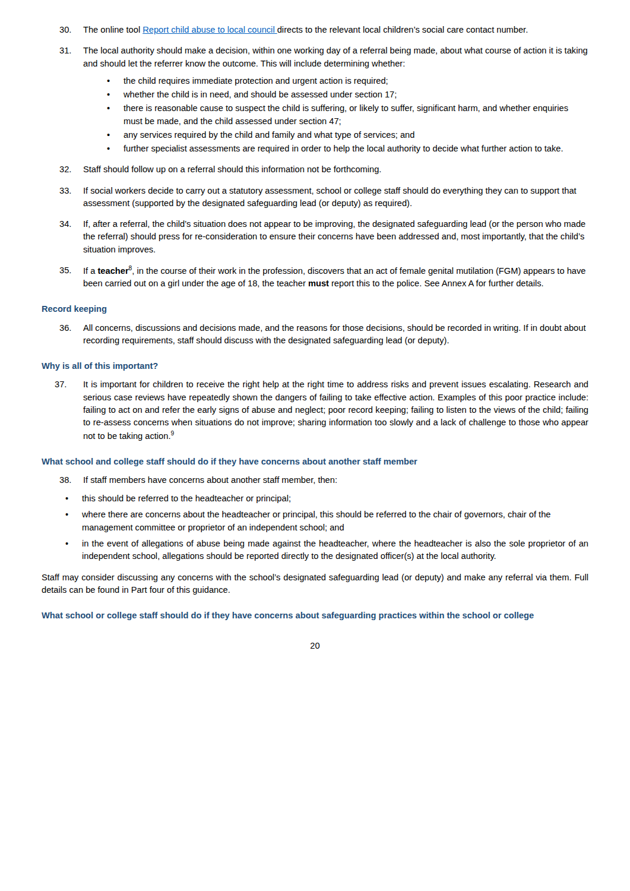30. The online tool Report child abuse to local council directs to the relevant local children’s social care contact number.
31. The local authority should make a decision, within one working day of a referral being made, about what course of action it is taking and should let the referrer know the outcome. This will include determining whether:
the child requires immediate protection and urgent action is required;
whether the child is in need, and should be assessed under section 17;
there is reasonable cause to suspect the child is suffering, or likely to suffer, significant harm, and whether enquiries must be made, and the child assessed under section 47;
any services required by the child and family and what type of services; and
further specialist assessments are required in order to help the local authority to decide what further action to take.
32. Staff should follow up on a referral should this information not be forthcoming.
33. If social workers decide to carry out a statutory assessment, school or college staff should do everything they can to support that assessment (supported by the designated safeguarding lead (or deputy) as required).
34. If, after a referral, the child’s situation does not appear to be improving, the designated safeguarding lead (or the person who made the referral) should press for re-consideration to ensure their concerns have been addressed and, most importantly, that the child’s situation improves.
35. If a teacher8, in the course of their work in the profession, discovers that an act of female genital mutilation (FGM) appears to have been carried out on a girl under the age of 18, the teacher must report this to the police. See Annex A for further details.
Record keeping
36. All concerns, discussions and decisions made, and the reasons for those decisions, should be recorded in writing. If in doubt about recording requirements, staff should discuss with the designated safeguarding lead (or deputy).
Why is all of this important?
37. It is important for children to receive the right help at the right time to address risks and prevent issues escalating. Research and serious case reviews have repeatedly shown the dangers of failing to take effective action. Examples of this poor practice include: failing to act on and refer the early signs of abuse and neglect; poor record keeping; failing to listen to the views of the child; failing to re-assess concerns when situations do not improve; sharing information too slowly and a lack of challenge to those who appear not to be taking action.9
What school and college staff should do if they have concerns about another staff member
38. If staff members have concerns about another staff member, then:
this should be referred to the headteacher or principal;
where there are concerns about the headteacher or principal, this should be referred to the chair of governors, chair of the management committee or proprietor of an independent school; and
in the event of allegations of abuse being made against the headteacher, where the headteacher is also the sole proprietor of an independent school, allegations should be reported directly to the designated officer(s) at the local authority.
Staff may consider discussing any concerns with the school’s designated safeguarding lead (or deputy) and make any referral via them. Full details can be found in Part four of this guidance.
What school or college staff should do if they have concerns about safeguarding practices within the school or college
20